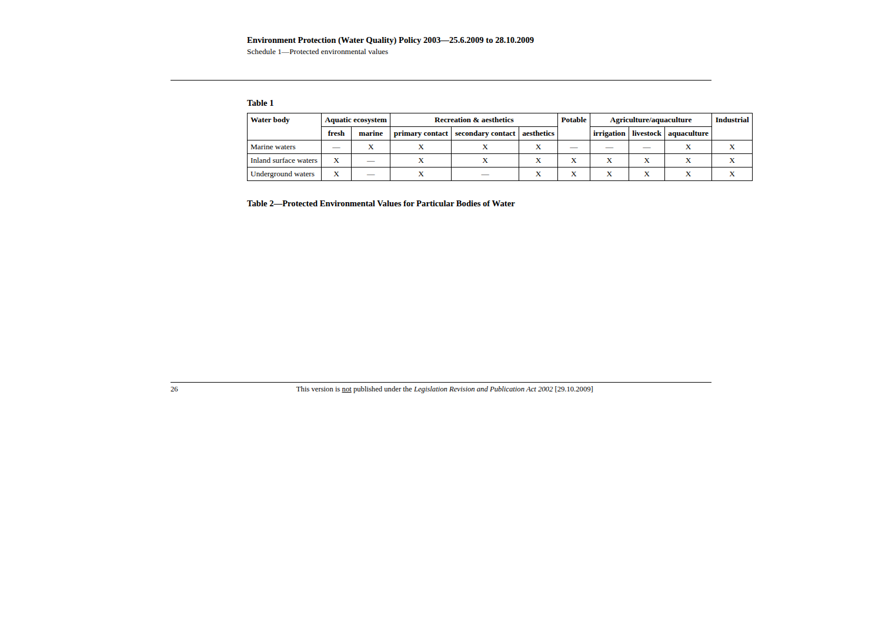Environment Protection (Water Quality) Policy 2003—25.6.2009 to 28.10.2009
Schedule 1—Protected environmental values
Table 1
| Water body | Aquatic ecosystem | Recreation & aesthetics | Potable | Agriculture/aquaculture | Industrial |
| --- | --- | --- | --- | --- | --- |
| fresh | marine | primary contact | secondary contact | aesthetics | irrigation | livestock | aquaculture |
| Marine waters | — | X | X | X | X | — | — | — | X | X |
| Inland surface waters | X | — | X | X | X | X | X | X | X | X |
| Underground waters | X | — | X | — | X | X | X | X | X | X |
Table 2—Protected Environmental Values for Particular Bodies of Water
26
This version is not published under the Legislation Revision and Publication Act 2002 [29.10.2009]